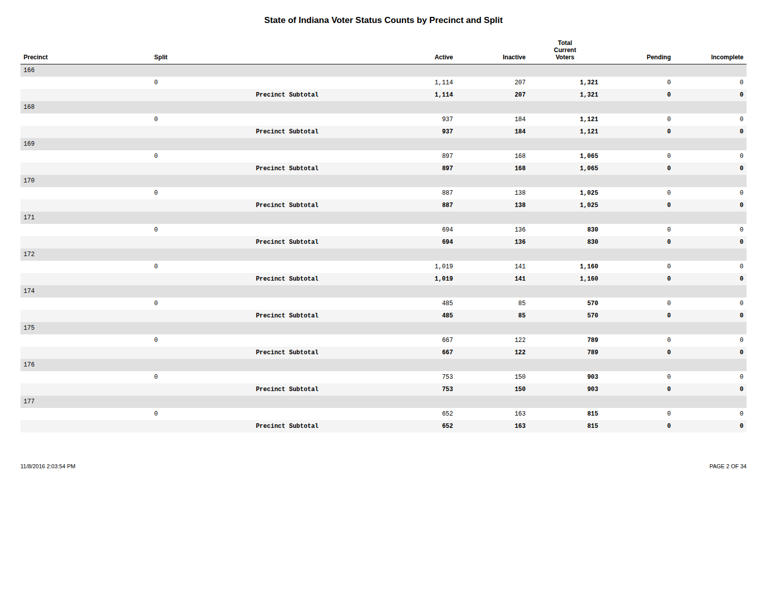State of Indiana Voter Status Counts by Precinct and Split
| Precinct | Split | | Active | Inactive | Total Current Voters | Pending | Incomplete |
| --- | --- | --- | --- | --- | --- | --- | --- |
| 166 | | | | | | | |
| | 0 | | 1,114 | 207 | 1,321 | 0 | 0 |
| | | Precinct Subtotal | 1,114 | 207 | 1,321 | 0 | 0 |
| 168 | | | | | | | |
| | 0 | | 937 | 184 | 1,121 | 0 | 0 |
| | | Precinct Subtotal | 937 | 184 | 1,121 | 0 | 0 |
| 169 | | | | | | | |
| | 0 | | 897 | 168 | 1,065 | 0 | 0 |
| | | Precinct Subtotal | 897 | 168 | 1,065 | 0 | 0 |
| 170 | | | | | | | |
| | 0 | | 887 | 138 | 1,025 | 0 | 0 |
| | | Precinct Subtotal | 887 | 138 | 1,025 | 0 | 0 |
| 171 | | | | | | | |
| | 0 | | 694 | 136 | 830 | 0 | 0 |
| | | Precinct Subtotal | 694 | 136 | 830 | 0 | 0 |
| 172 | | | | | | | |
| | 0 | | 1,019 | 141 | 1,160 | 0 | 0 |
| | | Precinct Subtotal | 1,019 | 141 | 1,160 | 0 | 0 |
| 174 | | | | | | | |
| | 0 | | 485 | 85 | 570 | 0 | 0 |
| | | Precinct Subtotal | 485 | 85 | 570 | 0 | 0 |
| 175 | | | | | | | |
| | 0 | | 667 | 122 | 789 | 0 | 0 |
| | | Precinct Subtotal | 667 | 122 | 789 | 0 | 0 |
| 176 | | | | | | | |
| | 0 | | 753 | 150 | 903 | 0 | 0 |
| | | Precinct Subtotal | 753 | 150 | 903 | 0 | 0 |
| 177 | | | | | | | |
| | 0 | | 652 | 163 | 815 | 0 | 0 |
| | | Precinct Subtotal | 652 | 163 | 815 | 0 | 0 |
11/8/2016 2:03:54 PM
PAGE 2 OF 34